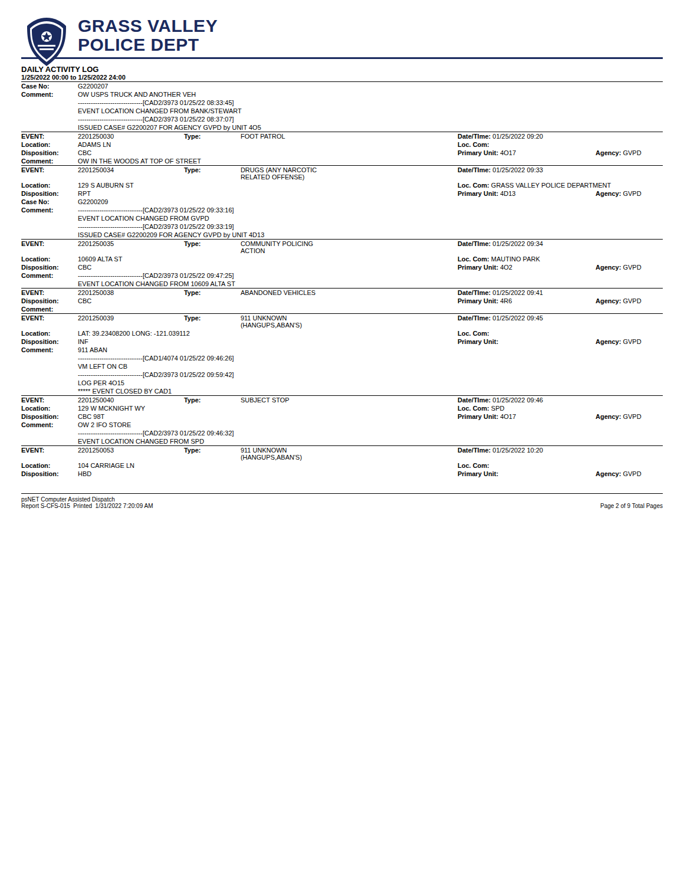GRASS VALLEY
POLICE DEPT
DAILY ACTIVITY LOG
1/25/2022 00:00 to 1/25/2022 24:00
| Case No: | G2200207 |
| Comment: | OW USPS TRUCK AND ANOTHER VEH |
| | ------------------------------[CAD2/3973 01/25/22 08:33:45] |
| | EVENT LOCATION CHANGED FROM BANK/STEWART |
| | ------------------------------[CAD2/3973 01/25/22 08:37:07] |
| | ISSUED CASE# G2200207 FOR AGENCY GVPD by UNIT 4O5 |
| EVENT: | 2201250030 | Type: | FOOT PATROL | Date/TIme: 01/25/2022 09:20 | |
| Location: | ADAMS LN | Loc. Com: | |
| Disposition: | CBC | Primary Unit: 4O17 | Agency: GVPD |
| Comment: | OW IN THE WOODS AT TOP OF STREET |
| EVENT: | 2201250034 | Type: | DRUGS (ANY NARCOTIC RELATED OFFENSE) | Date/TIme: 01/25/2022 09:33 | |
| Location: | 129 S AUBURN ST | Loc. Com: GRASS VALLEY POLICE DEPARTMENT |
| Disposition: | RPT | Primary Unit: 4D13 | Agency: GVPD |
| Case No: | G2200209 |
| Comment: | ------------------------------[CAD2/3973 01/25/22 09:33:16] |
| | EVENT LOCATION CHANGED FROM GVPD |
| | ------------------------------[CAD2/3973 01/25/22 09:33:19] |
| | ISSUED CASE# G2200209 FOR AGENCY GVPD by UNIT 4D13 |
| EVENT: | 2201250035 | Type: | COMMUNITY POLICING ACTION | Date/TIme: 01/25/2022 09:34 | |
| Location: | 10609 ALTA ST | Loc. Com: MAUTINO PARK |
| Disposition: | CBC | Primary Unit: 4O2 | Agency: GVPD |
| Comment: | ------------------------------[CAD2/3973 01/25/22 09:47:25] |
| | EVENT LOCATION CHANGED FROM 10609 ALTA ST |
| EVENT: | 2201250038 | Type: | ABANDONED VEHICLES | Date/TIme: 01/25/2022 09:41 | |
| Disposition: | CBC | Primary Unit: 4R6 | Agency: GVPD |
| Comment: | |
| EVENT: | 2201250039 | Type: | 911 UNKNOWN (HANGUPS,ABAN'S) | Date/TIme: 01/25/2022 09:45 | |
| Location: | LAT: 39.23408200 LONG: -121.039112 | Loc. Com: | |
| Disposition: | INF | Primary Unit: | Agency: GVPD |
| Comment: | 911 ABAN |
| | ------------------------------[CAD1/4074 01/25/22 09:46:26] |
| | VM LEFT ON CB |
| | ------------------------------[CAD2/3973 01/25/22 09:59:42] |
| | LOG PER 4O15 |
| | ***** EVENT CLOSED BY CAD1 |
| EVENT: | 2201250040 | Type: | SUBJECT STOP | Date/TIme: 01/25/2022 09:46 | |
| Location: | 129 W MCKNIGHT WY | Loc. Com: SPD |
| Disposition: | CBC 98T | Primary Unit: 4O17 | Agency: GVPD |
| Comment: | OW 2 IFO STORE |
| | ------------------------------[CAD2/3973 01/25/22 09:46:32] |
| | EVENT LOCATION CHANGED FROM SPD |
| EVENT: | 2201250053 | Type: | 911 UNKNOWN (HANGUPS,ABAN'S) | Date/TIme: 01/25/2022 10:20 | |
| Location: | 104 CARRIAGE LN | Loc. Com: | |
| Disposition: | HBD | Primary Unit: | Agency: GVPD |
psNET Computer Assisted Dispatch
Report S-CFS-015 Printed 1/31/2022 7:20:09 AM
Page 2 of 9 Total Pages